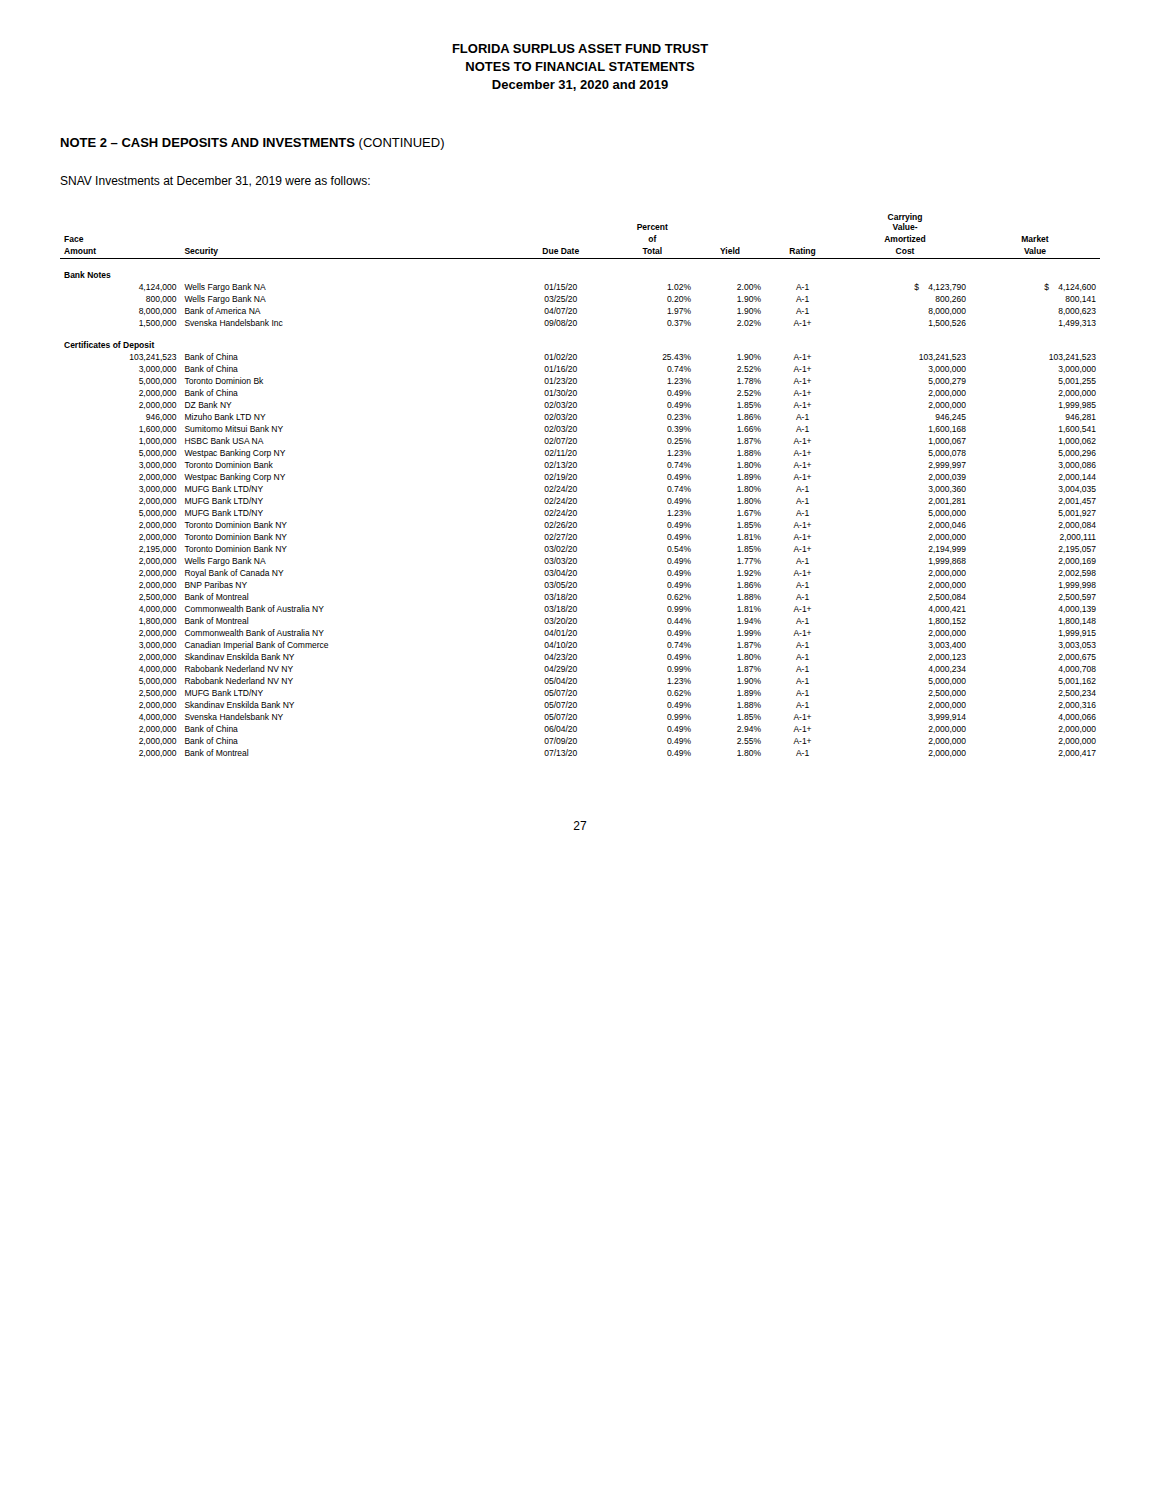FLORIDA SURPLUS ASSET FUND TRUST
NOTES TO FINANCIAL STATEMENTS
December 31, 2020 and 2019
NOTE 2 – CASH DEPOSITS AND INVESTMENTS (CONTINUED)
SNAV Investments at December 31, 2019 were as follows:
| | | | Percent | | | Carrying Value- | |
| --- | --- | --- | --- | --- | --- | --- | --- |
| Face | | | of | | | Amortized | Market |
| Amount | Security | Due Date | Total | Yield | Rating | Cost | Value |
| Bank Notes |
| 4,124,000 | Wells Fargo Bank NA | 01/15/20 | 1.02% | 2.00% | A-1 | $ 4,123,790 | $ 4,124,600 |
| 800,000 | Wells Fargo Bank NA | 03/25/20 | 0.20% | 1.90% | A-1 | 800,260 | 800,141 |
| 8,000,000 | Bank of America NA | 04/07/20 | 1.97% | 1.90% | A-1 | 8,000,000 | 8,000,623 |
| 1,500,000 | Svenska Handelsbank Inc | 09/08/20 | 0.37% | 2.02% | A-1+ | 1,500,526 | 1,499,313 |
| Certificates of Deposit |
| 103,241,523 | Bank of China | 01/02/20 | 25.43% | 1.90% | A-1+ | 103,241,523 | 103,241,523 |
| 3,000,000 | Bank of China | 01/16/20 | 0.74% | 2.52% | A-1+ | 3,000,000 | 3,000,000 |
| 5,000,000 | Toronto Dominion Bk | 01/23/20 | 1.23% | 1.78% | A-1+ | 5,000,279 | 5,001,255 |
| 2,000,000 | Bank of China | 01/30/20 | 0.49% | 2.52% | A-1+ | 2,000,000 | 2,000,000 |
| 2,000,000 | DZ Bank NY | 02/03/20 | 0.49% | 1.85% | A-1+ | 2,000,000 | 1,999,985 |
| 946,000 | Mizuho Bank LTD NY | 02/03/20 | 0.23% | 1.86% | A-1 | 946,245 | 946,281 |
| 1,600,000 | Sumitomo Mitsui Bank NY | 02/03/20 | 0.39% | 1.66% | A-1 | 1,600,168 | 1,600,541 |
| 1,000,000 | HSBC Bank USA NA | 02/07/20 | 0.25% | 1.87% | A-1+ | 1,000,067 | 1,000,062 |
| 5,000,000 | Westpac Banking Corp NY | 02/11/20 | 1.23% | 1.88% | A-1+ | 5,000,078 | 5,000,296 |
| 3,000,000 | Toronto Dominion Bank | 02/13/20 | 0.74% | 1.80% | A-1+ | 2,999,997 | 3,000,086 |
| 2,000,000 | Westpac Banking Corp NY | 02/19/20 | 0.49% | 1.89% | A-1+ | 2,000,039 | 2,000,144 |
| 3,000,000 | MUFG Bank LTD/NY | 02/24/20 | 0.74% | 1.80% | A-1 | 3,000,360 | 3,004,035 |
| 2,000,000 | MUFG Bank LTD/NY | 02/24/20 | 0.49% | 1.80% | A-1 | 2,001,281 | 2,001,457 |
| 5,000,000 | MUFG Bank LTD/NY | 02/24/20 | 1.23% | 1.67% | A-1 | 5,000,000 | 5,001,927 |
| 2,000,000 | Toronto Dominion Bank NY | 02/26/20 | 0.49% | 1.85% | A-1+ | 2,000,046 | 2,000,084 |
| 2,000,000 | Toronto Dominion Bank NY | 02/27/20 | 0.49% | 1.81% | A-1+ | 2,000,000 | 2,000,111 |
| 2,195,000 | Toronto Dominion Bank NY | 03/02/20 | 0.54% | 1.85% | A-1+ | 2,194,999 | 2,195,057 |
| 2,000,000 | Wells Fargo Bank NA | 03/03/20 | 0.49% | 1.77% | A-1 | 1,999,868 | 2,000,169 |
| 2,000,000 | Royal Bank of Canada NY | 03/04/20 | 0.49% | 1.92% | A-1+ | 2,000,000 | 2,002,598 |
| 2,000,000 | BNP Paribas NY | 03/05/20 | 0.49% | 1.86% | A-1 | 2,000,000 | 1,999,998 |
| 2,500,000 | Bank of Montreal | 03/18/20 | 0.62% | 1.88% | A-1 | 2,500,084 | 2,500,597 |
| 4,000,000 | Commonwealth Bank of Australia NY | 03/18/20 | 0.99% | 1.81% | A-1+ | 4,000,421 | 4,000,139 |
| 1,800,000 | Bank of Montreal | 03/20/20 | 0.44% | 1.94% | A-1 | 1,800,152 | 1,800,148 |
| 2,000,000 | Commonwealth Bank of Australia NY | 04/01/20 | 0.49% | 1.99% | A-1+ | 2,000,000 | 1,999,915 |
| 3,000,000 | Canadian Imperial Bank of Commerce | 04/10/20 | 0.74% | 1.87% | A-1 | 3,003,400 | 3,003,053 |
| 2,000,000 | Skandinav Enskilda Bank NY | 04/23/20 | 0.49% | 1.80% | A-1 | 2,000,123 | 2,000,675 |
| 4,000,000 | Rabobank Nederland NV NY | 04/29/20 | 0.99% | 1.87% | A-1 | 4,000,234 | 4,000,708 |
| 5,000,000 | Rabobank Nederland NV NY | 05/04/20 | 1.23% | 1.90% | A-1 | 5,000,000 | 5,001,162 |
| 2,500,000 | MUFG Bank LTD/NY | 05/07/20 | 0.62% | 1.89% | A-1 | 2,500,000 | 2,500,234 |
| 2,000,000 | Skandinav Enskilda Bank NY | 05/07/20 | 0.49% | 1.88% | A-1 | 2,000,000 | 2,000,316 |
| 4,000,000 | Svenska Handelsbank NY | 05/07/20 | 0.99% | 1.85% | A-1+ | 3,999,914 | 4,000,066 |
| 2,000,000 | Bank of China | 06/04/20 | 0.49% | 2.94% | A-1+ | 2,000,000 | 2,000,000 |
| 2,000,000 | Bank of China | 07/09/20 | 0.49% | 2.55% | A-1+ | 2,000,000 | 2,000,000 |
| 2,000,000 | Bank of Montreal | 07/13/20 | 0.49% | 1.80% | A-1 | 2,000,000 | 2,000,417 |
27